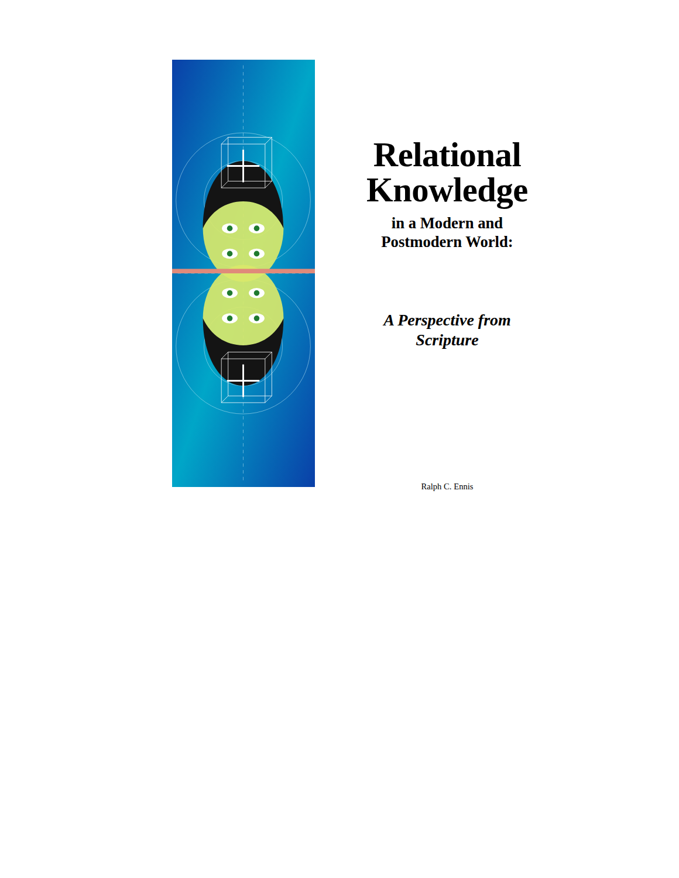Relational Knowledge
in a Modern and Postmodern World:
A Perspective from Scripture
Ralph C. Ennis